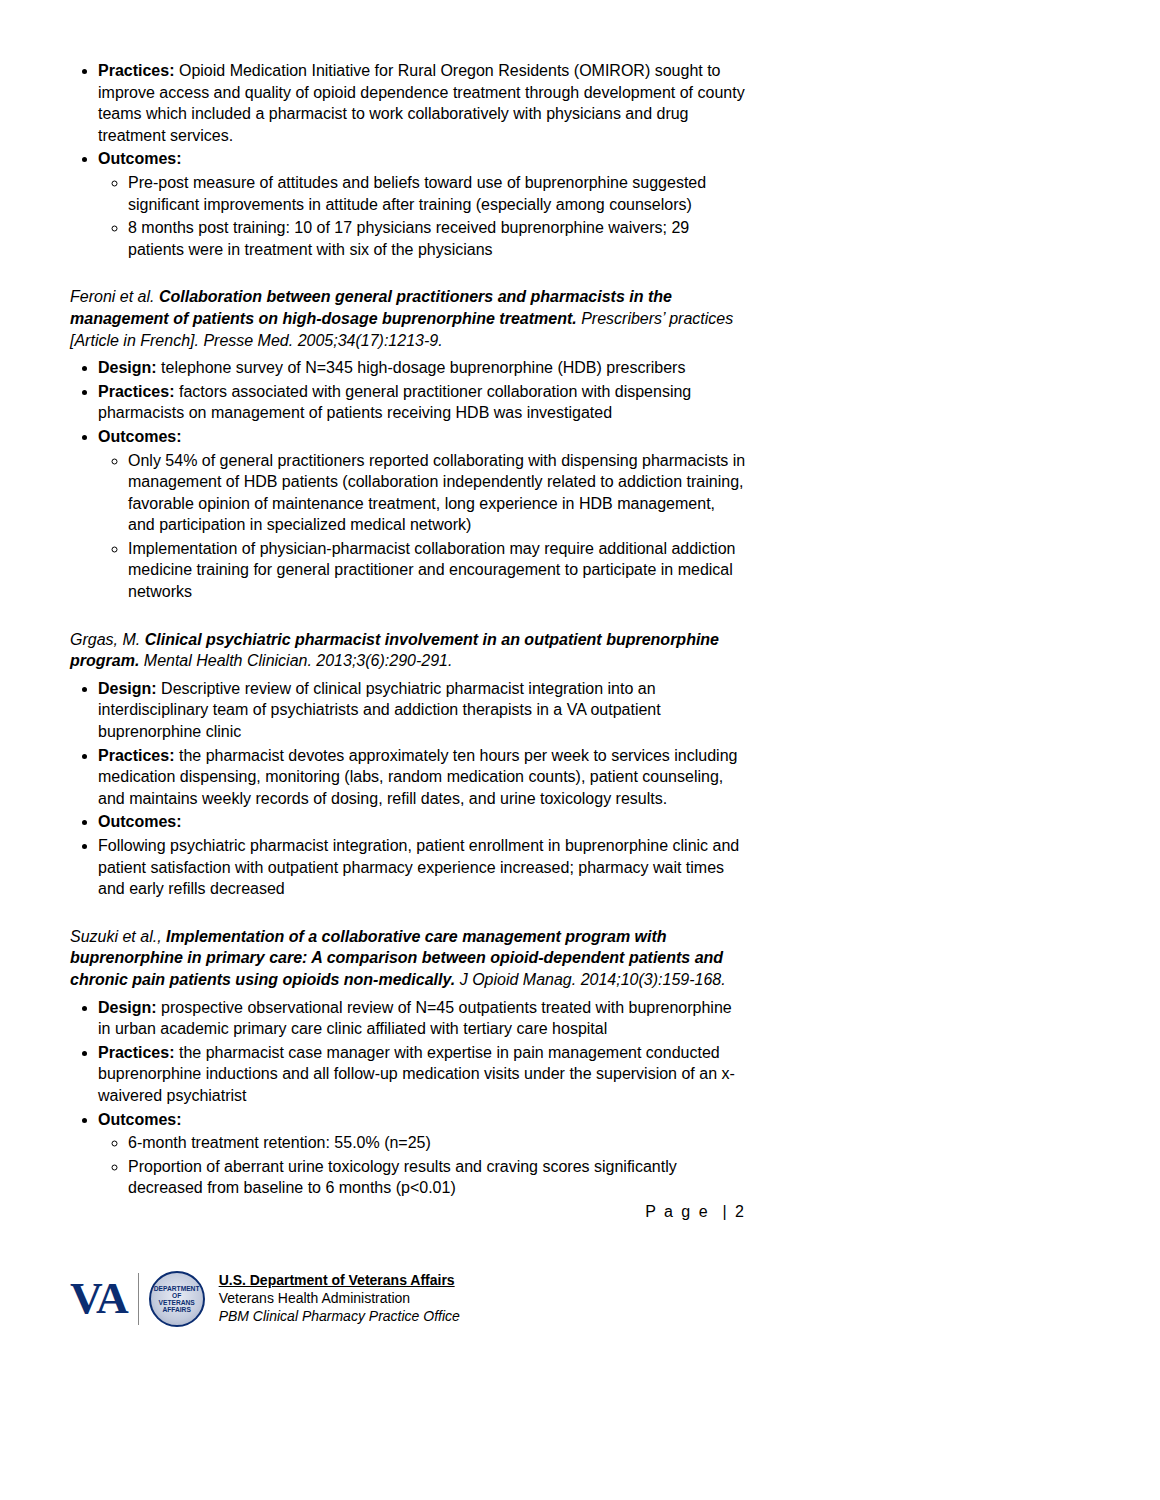Practices: Opioid Medication Initiative for Rural Oregon Residents (OMIROR) sought to improve access and quality of opioid dependence treatment through development of county teams which included a pharmacist to work collaboratively with physicians and drug treatment services.
Outcomes:
Pre-post measure of attitudes and beliefs toward use of buprenorphine suggested significant improvements in attitude after training (especially among counselors)
8 months post training: 10 of 17 physicians received buprenorphine waivers; 29 patients were in treatment with six of the physicians
Feroni et al. Collaboration between general practitioners and pharmacists in the management of patients on high-dosage buprenorphine treatment. Prescribers’ practices [Article in French]. Presse Med. 2005;34(17):1213-9.
Design: telephone survey of N=345 high-dosage buprenorphine (HDB) prescribers
Practices: factors associated with general practitioner collaboration with dispensing pharmacists on management of patients receiving HDB was investigated
Outcomes:
Only 54% of general practitioners reported collaborating with dispensing pharmacists in management of HDB patients (collaboration independently related to addiction training, favorable opinion of maintenance treatment, long experience in HDB management, and participation in specialized medical network)
Implementation of physician-pharmacist collaboration may require additional addiction medicine training for general practitioner and encouragement to participate in medical networks
Grgas, M. Clinical psychiatric pharmacist involvement in an outpatient buprenorphine program. Mental Health Clinician. 2013;3(6):290-291.
Design: Descriptive review of clinical psychiatric pharmacist integration into an interdisciplinary team of psychiatrists and addiction therapists in a VA outpatient buprenorphine clinic
Practices: the pharmacist devotes approximately ten hours per week to services including medication dispensing, monitoring (labs, random medication counts), patient counseling, and maintains weekly records of dosing, refill dates, and urine toxicology results.
Outcomes:
Following psychiatric pharmacist integration, patient enrollment in buprenorphine clinic and patient satisfaction with outpatient pharmacy experience increased; pharmacy wait times and early refills decreased
Suzuki et al., Implementation of a collaborative care management program with buprenorphine in primary care: A comparison between opioid-dependent patients and chronic pain patients using opioids non-medically. J Opioid Manag. 2014;10(3):159-168.
Design: prospective observational review of N=45 outpatients treated with buprenorphine in urban academic primary care clinic affiliated with tertiary care hospital
Practices: the pharmacist case manager with expertise in pain management conducted buprenorphine inductions and all follow-up medication visits under the supervision of an x-waivered psychiatrist
Outcomes:
6-month treatment retention: 55.0% (n=25)
Proportion of aberrant urine toxicology results and craving scores significantly decreased from baseline to 6 months (p<0.01)
P a g e | 2
VA
DEPARTMENT
OF
VETERANS
AFFAIRS
U.S. Department of Veterans Affairs
Veterans Health Administration
PBM Clinical Pharmacy Practice Office